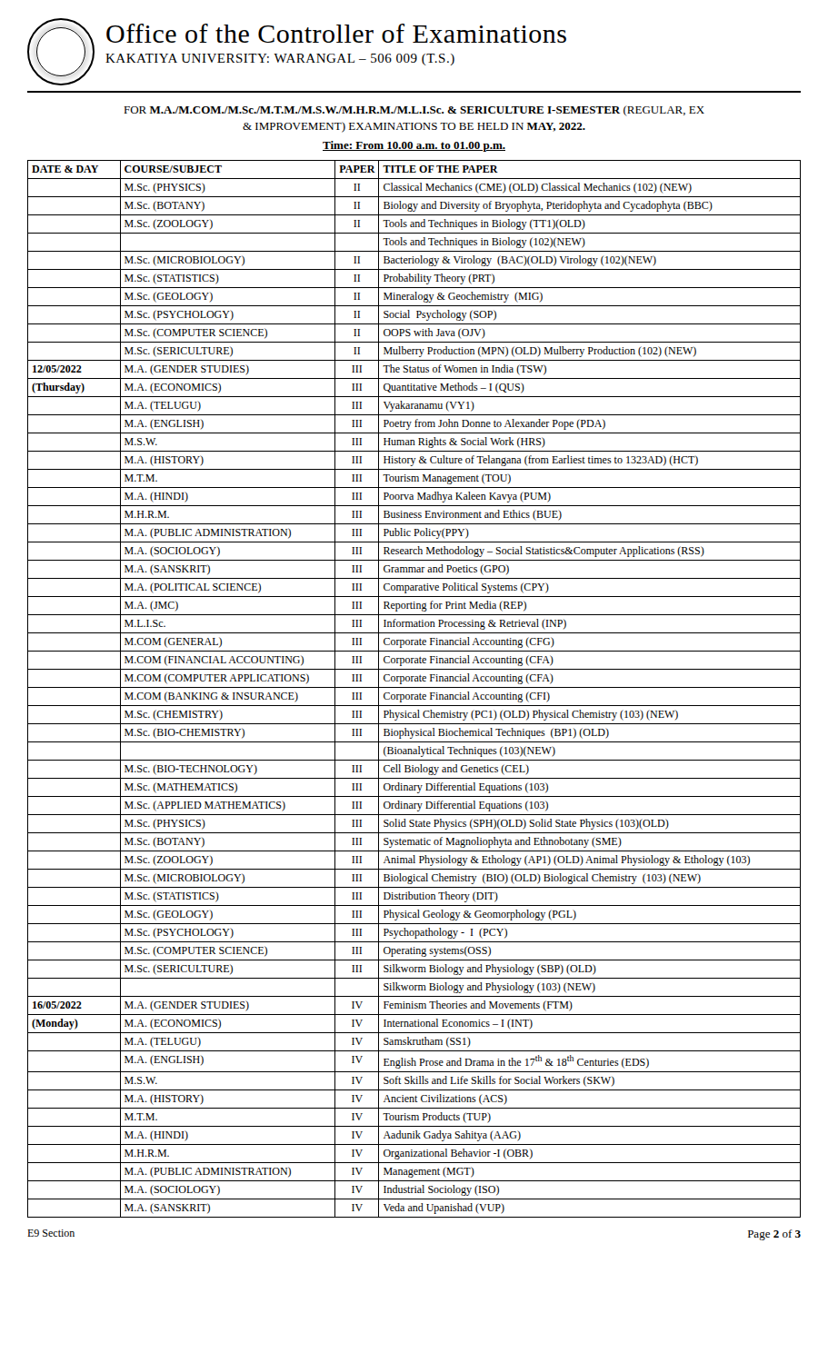Office of the Controller of Examinations
KAKATIYA UNIVERSITY: WARANGAL – 506 009 (T.S.)
FOR M.A./M.COM./M.Sc./M.T.M./M.S.W./M.H.R.M./M.L.I.Sc. & SERICULTURE I-SEMESTER (REGULAR, EX
& IMPROVEMENT) EXAMINATIONS TO BE HELD IN MAY, 2022.
Time: From 10.00 a.m. to 01.00 p.m.
| DATE & DAY | COURSE/SUBJECT | PAPER | TITLE OF THE PAPER |
| --- | --- | --- | --- |
| | M.Sc. (PHYSICS) | II | Classical Mechanics (CME) (OLD) Classical Mechanics (102) (NEW) |
| | M.Sc. (BOTANY) | II | Biology and Diversity of Bryophyta, Pteridophyta and Cycadophyta (BBC) |
| | M.Sc. (ZOOLOGY) | II | Tools and Techniques in Biology (TT1)(OLD) |
| | | | Tools and Techniques in Biology (102)(NEW) |
| | M.Sc. (MICROBIOLOGY) | II | Bacteriology & Virology (BAC)(OLD) Virology (102)(NEW) |
| | M.Sc. (STATISTICS) | II | Probability Theory (PRT) |
| | M.Sc. (GEOLOGY) | II | Mineralogy & Geochemistry (MIG) |
| | M.Sc. (PSYCHOLOGY) | II | Social Psychology (SOP) |
| | M.Sc. (COMPUTER SCIENCE) | II | OOPS with Java (OJV) |
| | M.Sc. (SERICULTURE) | II | Mulberry Production (MPN) (OLD) Mulberry Production (102) (NEW) |
| 12/05/2022 | M.A. (GENDER STUDIES) | III | The Status of Women in India (TSW) |
| (Thursday) | M.A. (ECONOMICS) | III | Quantitative Methods – I (QUS) |
| | M.A. (TELUGU) | III | Vyakaranamu (VY1) |
| | M.A. (ENGLISH) | III | Poetry from John Donne to Alexander Pope (PDA) |
| | M.S.W. | III | Human Rights & Social Work (HRS) |
| | M.A. (HISTORY) | III | History & Culture of Telangana (from Earliest times to 1323AD) (HCT) |
| | M.T.M. | III | Tourism Management (TOU) |
| | M.A. (HINDI) | III | Poorva Madhya Kaleen Kavya (PUM) |
| | M.H.R.M. | III | Business Environment and Ethics (BUE) |
| | M.A. (PUBLIC ADMINISTRATION) | III | Public Policy(PPY) |
| | M.A. (SOCIOLOGY) | III | Research Methodology – Social Statistics&Computer Applications (RSS) |
| | M.A. (SANSKRIT) | III | Grammar and Poetics (GPO) |
| | M.A. (POLITICAL SCIENCE) | III | Comparative Political Systems (CPY) |
| | M.A. (JMC) | III | Reporting for Print Media (REP) |
| | M.L.I.Sc. | III | Information Processing & Retrieval (INP) |
| | M.COM (GENERAL) | III | Corporate Financial Accounting (CFG) |
| | M.COM (FINANCIAL ACCOUNTING) | III | Corporate Financial Accounting (CFA) |
| | M.COM (COMPUTER APPLICATIONS) | III | Corporate Financial Accounting (CFA) |
| | M.COM (BANKING & INSURANCE) | III | Corporate Financial Accounting (CFI) |
| | M.Sc. (CHEMISTRY) | III | Physical Chemistry (PC1) (OLD) Physical Chemistry (103) (NEW) |
| | M.Sc. (BIO-CHEMISTRY) | III | Biophysical Biochemical Techniques (BP1) (OLD) |
| | | | (Bioanalytical Techniques (103)(NEW) |
| | M.Sc. (BIO-TECHNOLOGY) | III | Cell Biology and Genetics (CEL) |
| | M.Sc. (MATHEMATICS) | III | Ordinary Differential Equations (103) |
| | M.Sc. (APPLIED MATHEMATICS) | III | Ordinary Differential Equations (103) |
| | M.Sc. (PHYSICS) | III | Solid State Physics (SPH)(OLD) Solid State Physics (103)(OLD) |
| | M.Sc. (BOTANY) | III | Systematic of Magnoliophyta and Ethnobotany (SME) |
| | M.Sc. (ZOOLOGY) | III | Animal Physiology & Ethology (AP1) (OLD) Animal Physiology & Ethology (103) |
| | M.Sc. (MICROBIOLOGY) | III | Biological Chemistry (BIO) (OLD) Biological Chemistry (103) (NEW) |
| | M.Sc. (STATISTICS) | III | Distribution Theory (DIT) |
| | M.Sc. (GEOLOGY) | III | Physical Geology & Geomorphology (PGL) |
| | M.Sc. (PSYCHOLOGY) | III | Psychopathology - I (PCY) |
| | M.Sc. (COMPUTER SCIENCE) | III | Operating systems(OSS) |
| | M.Sc. (SERICULTURE) | III | Silkworm Biology and Physiology (SBP) (OLD) |
| | | | Silkworm Biology and Physiology (103) (NEW) |
| 16/05/2022 | M.A. (GENDER STUDIES) | IV | Feminism Theories and Movements (FTM) |
| (Monday) | M.A. (ECONOMICS) | IV | International Economics – I (INT) |
| | M.A. (TELUGU) | IV | Samskrutham (SS1) |
| | M.A. (ENGLISH) | IV | English Prose and Drama in the 17 th & 18 th Centuries (EDS) |
| | M.S.W. | IV | Soft Skills and Life Skills for Social Workers (SKW) |
| | M.A. (HISTORY) | IV | Ancient Civilizations (ACS) |
| | M.T.M. | IV | Tourism Products (TUP) |
| | M.A. (HINDI) | IV | Aadunik Gadya Sahitya (AAG) |
| | M.H.R.M. | IV | Organizational Behavior -I (OBR) |
| | M.A. (PUBLIC ADMINISTRATION) | IV | Management (MGT) |
| | M.A. (SOCIOLOGY) | IV | Industrial Sociology (ISO) |
| | M.A. (SANSKRIT) | IV | Veda and Upanishad (VUP) |
E9 Section
Page 2 of 3